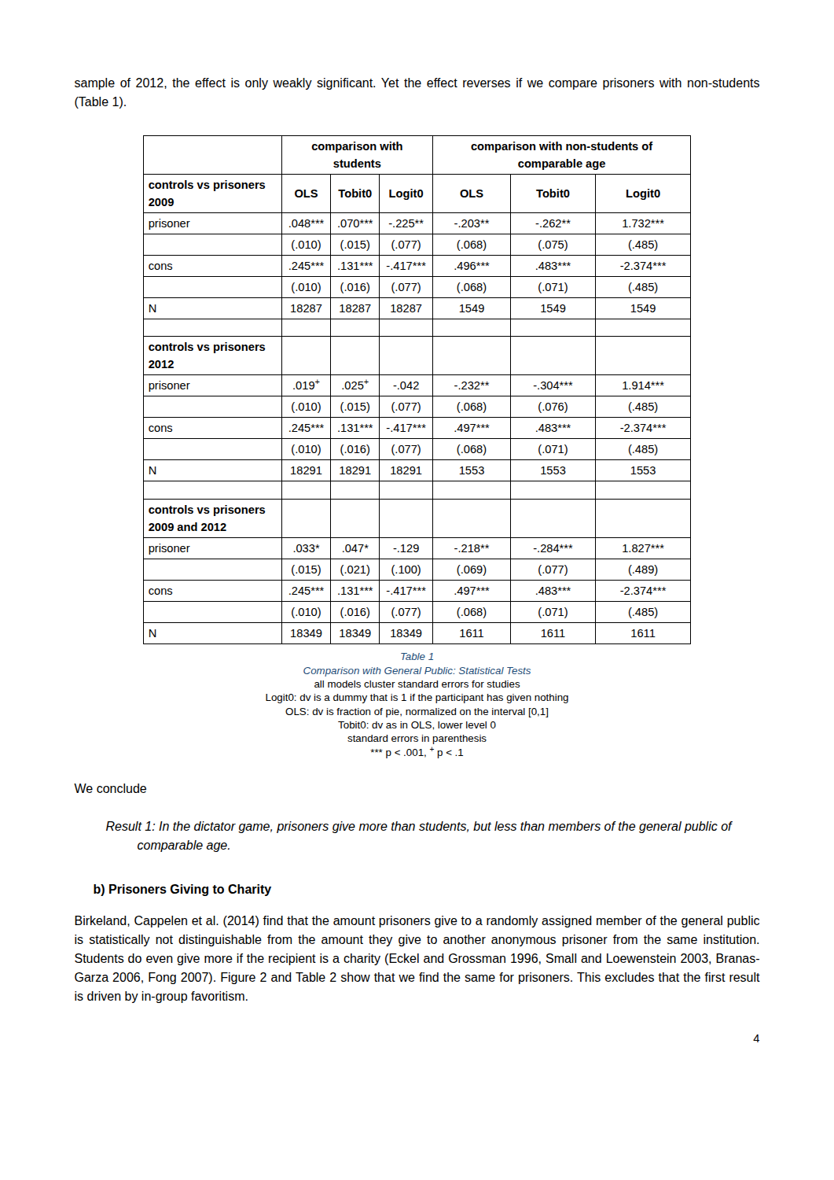sample of 2012, the effect is only weakly significant. Yet the effect reverses if we compare prisoners with non-students (Table 1).
| | comparison with students | comparison with non-students of comparable age |
| controls vs prisoners 2009 | OLS | Tobit0 | Logit0 | OLS | Tobit0 | Logit0 |
| prisoner | .048*** | .070*** | -.225** | -.203** | -.262** | 1.732*** |
| | (.010) | (.015) | (.077) | (.068) | (.075) | (.485) |
| cons | .245*** | .131*** | -.417*** | .496*** | .483*** | -2.374*** |
| | (.010) | (.016) | (.077) | (.068) | (.071) | (.485) |
| N | 18287 | 18287 | 18287 | 1549 | 1549 | 1549 |
| controls vs prisoners 2012 | | | | | | |
| prisoner | .019 + | .025 + | -.042 | -.232** | -.304*** | 1.914*** |
| | (.010) | (.015) | (.077) | (.068) | (.076) | (.485) |
| cons | .245*** | .131*** | -.417*** | .497*** | .483*** | -2.374*** |
| | (.010) | (.016) | (.077) | (.068) | (.071) | (.485) |
| N | 18291 | 18291 | 18291 | 1553 | 1553 | 1553 |
| controls vs prisoners 2009 and 2012 | | | | | | |
| prisoner | .033* | .047* | -.129 | -.218** | -.284*** | 1.827*** |
| | (.015) | (.021) | (.100) | (.069) | (.077) | (.489) |
| cons | .245*** | .131*** | -.417*** | .497*** | .483*** | -2.374*** |
| | (.010) | (.016) | (.077) | (.068) | (.071) | (.485) |
| N | 18349 | 18349 | 18349 | 1611 | 1611 | 1611 |
Table 1 Comparison with General Public: Statistical Tests all models cluster standard errors for studies Logit0: dv is a dummy that is 1 if the participant has given nothing OLS: dv is fraction of pie, normalized on the interval [0,1] Tobit0: dv as in OLS, lower level 0 standard errors in parenthesis *** p < .001, + p < .1
We conclude
Result 1: In the dictator game, prisoners give more than students, but less than members of the general public of comparable age.
b) Prisoners Giving to Charity
Birkeland, Cappelen et al. (2014) find that the amount prisoners give to a randomly assigned member of the general public is statistically not distinguishable from the amount they give to another anonymous prisoner from the same institution. Students do even give more if the recipient is a charity (Eckel and Grossman 1996, Small and Loewenstein 2003, Branas-Garza 2006, Fong 2007). Figure 2 and Table 2 show that we find the same for prisoners. This excludes that the first result is driven by in-group favoritism.
4